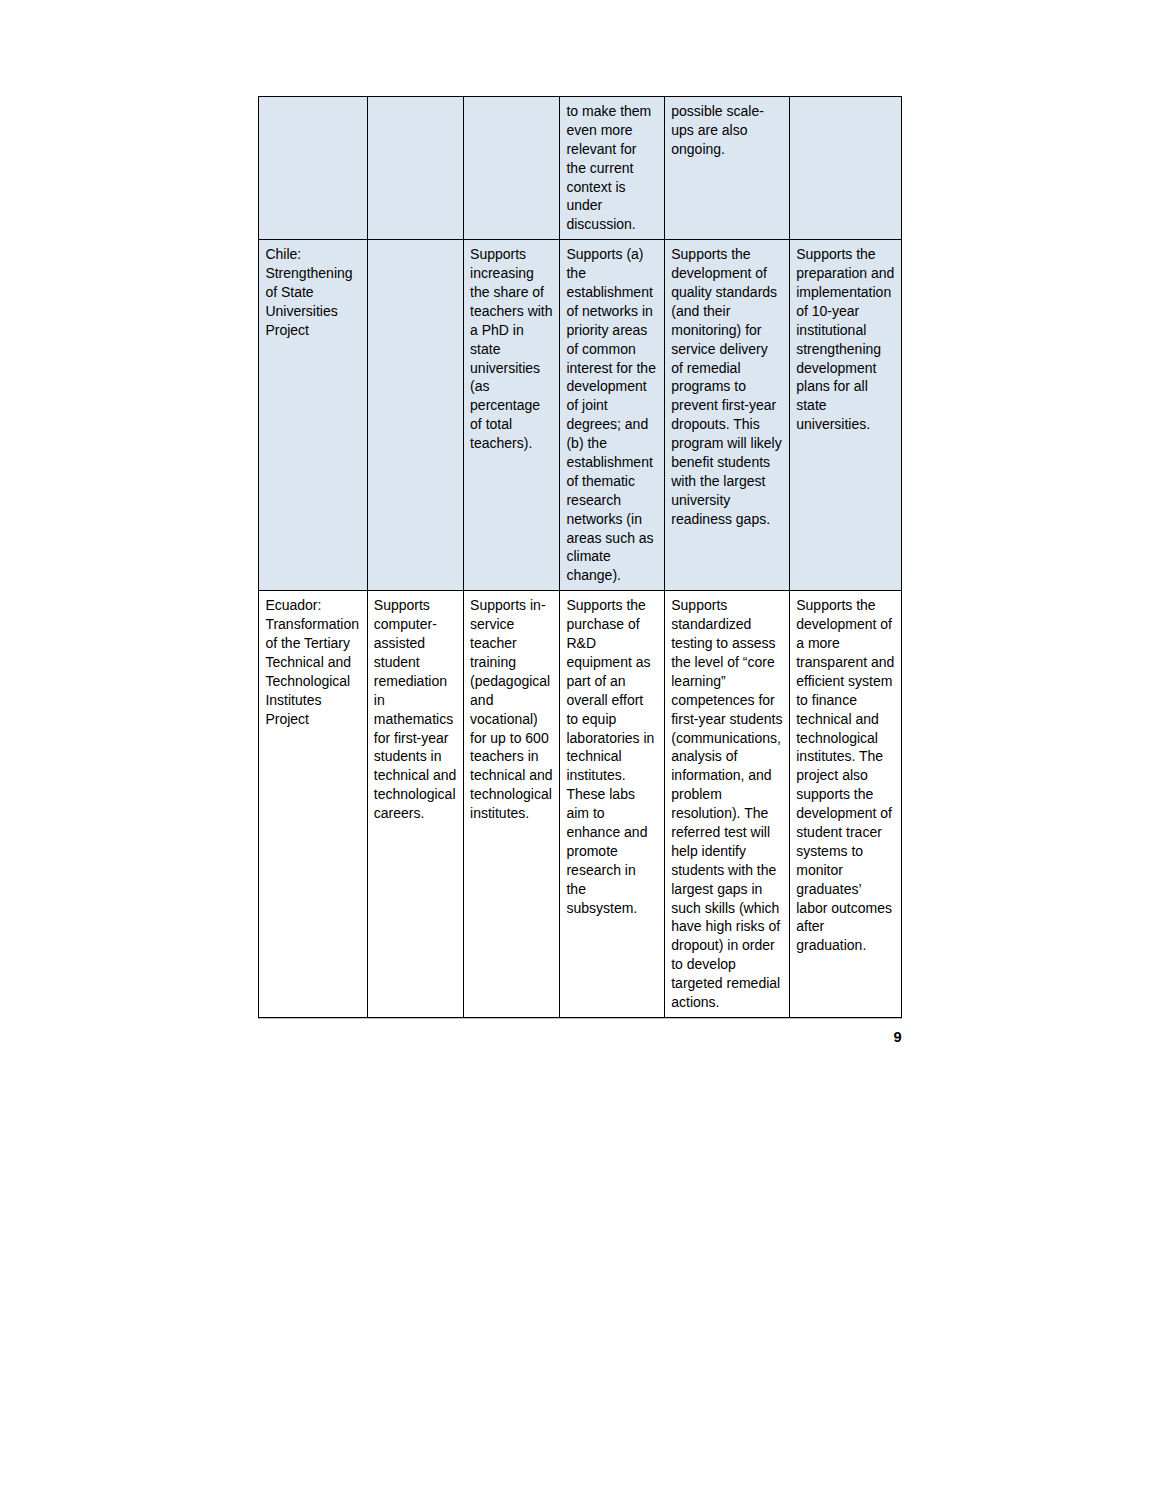| | | | to make them even more relevant for the current context is under discussion. | possible scale-ups are also ongoing. | |
| Chile: Strengthening of State Universities Project | | Supports increasing the share of teachers with a PhD in state universities (as percentage of total teachers). | Supports (a) the establishment of networks in priority areas of common interest for the development of joint degrees; and (b) the establishment of thematic research networks (in areas such as climate change). | Supports the development of quality standards (and their monitoring) for service delivery of remedial programs to prevent first-year dropouts. This program will likely benefit students with the largest university readiness gaps. | Supports the preparation and implementation of 10-year institutional strengthening development plans for all state universities. |
| Ecuador: Transformation of the Tertiary Technical and Technological Institutes Project | Supports computer-assisted student remediation in mathematics for first-year students in technical and technological careers. | Supports in-service teacher training (pedagogical and vocational) for up to 600 teachers in technical and technological institutes. | Supports the purchase of R&D equipment as part of an overall effort to equip laboratories in technical institutes. These labs aim to enhance and promote research in the subsystem. | Supports standardized testing to assess the level of “core learning” competences for first-year students (communications, analysis of information, and problem resolution). The referred test will help identify students with the largest gaps in such skills (which have high risks of dropout) in order to develop targeted remedial actions. | Supports the development of a more transparent and efficient system to finance technical and technological institutes. The project also supports the development of student tracer systems to monitor graduates’ labor outcomes after graduation. |
9